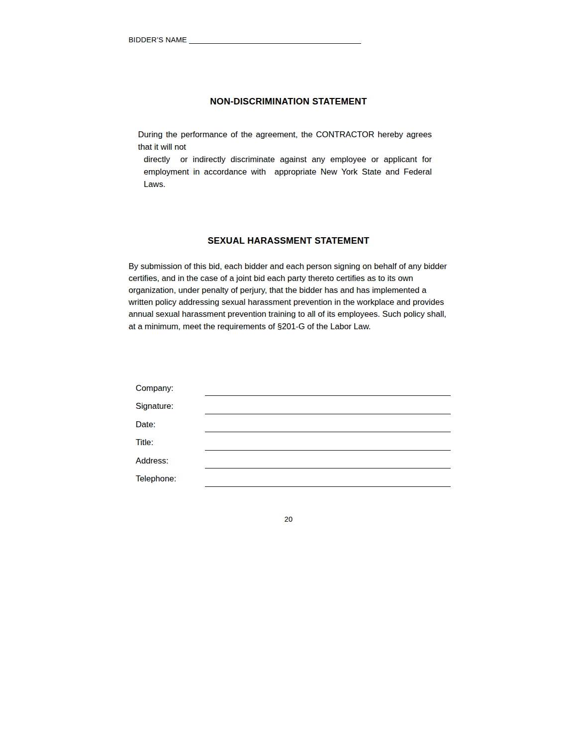BIDDER’S NAME
NON-DISCRIMINATION STATEMENT
During the performance of the agreement, the CONTRACTOR hereby agrees that it will not directly or indirectly discriminate against any employee or applicant for employment in accordance with appropriate New York State and Federal Laws.
SEXUAL HARASSMENT STATEMENT
By submission of this bid, each bidder and each person signing on behalf of any bidder certifies, and in the case of a joint bid each party thereto certifies as to its own organization, under penalty of perjury, that the bidder has and has implemented a written policy addressing sexual harassment prevention in the workplace and provides annual sexual harassment prevention training to all of its employees. Such policy shall, at a minimum, meet the requirements of §201-G of the Labor Law.
| Company: | |
| Signature: | |
| Date: | |
| Title: | |
| Address: | |
| Telephone: | |
20